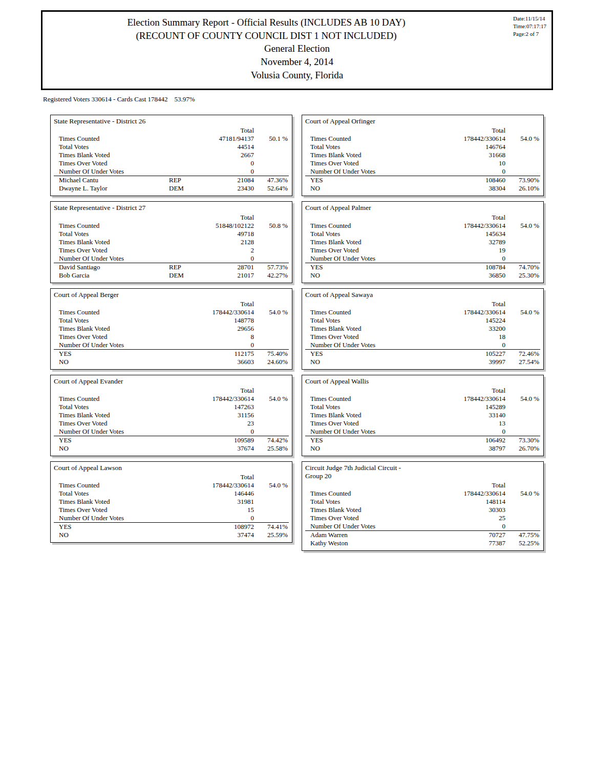Date:11/15/14
Time:07:17:17
Page:2 of 7
Election Summary Report - Official Results (INCLUDES AB 10 DAY)
(RECOUNT OF COUNTY COUNCIL DIST 1 NOT INCLUDED)
General Election
November 4, 2014
Volusia County, Florida
Registered Voters 330614 - Cards Cast 178442 53.97%
| State Representative - District 26 / / / Total / / / Times Counted / / 47181/94137 / 50.1 % / / Total Votes / / 44514 / / / Times Blank Voted / / 2667 / / / Times Over Voted / / 0 / / / Number Of Under Votes / / 0 / / / Michael Cantu / REP / 21084 / 47.36% / / Dwayne L. Taylor / DEM / 23430 / 52.64% / | Court of Appeal Orfinger / / / Total / / / Times Counted / / 178442/330614 / 54.0 % / / Total Votes / / 146764 / / / Times Blank Voted / / 31668 / / / Times Over Voted / / 10 / / / Number Of Under Votes / / 0 / / / YES / / 108460 / 73.90% / / NO / / 38304 / 26.10% / |
| State Representative - District 27 / / / Total / / / Times Counted / / 51848/102122 / 50.8 % / / Total Votes / / 49718 / / / Times Blank Voted / / 2128 / / / Times Over Voted / / 2 / / / Number Of Under Votes / / 0 / / / David Santiago / REP / 28701 / 57.73% / / Bob Garcia / DEM / 21017 / 42.27% / | Court of Appeal Palmer / / / Total / / / Times Counted / / 178442/330614 / 54.0 % / / Total Votes / / 145634 / / / Times Blank Voted / / 32789 / / / Times Over Voted / / 19 / / / Number Of Under Votes / / 0 / / / YES / / 108784 / 74.70% / / NO / / 36850 / 25.30% / |
| Court of Appeal Berger / / / Total / / / Times Counted / / 178442/330614 / 54.0 % / / Total Votes / / 148778 / / / Times Blank Voted / / 29656 / / / Times Over Voted / / 8 / / / Number Of Under Votes / / 0 / / / YES / / 112175 / 75.40% / / NO / / 36603 / 24.60% / | Court of Appeal Sawaya / / / Total / / / Times Counted / / 178442/330614 / 54.0 % / / Total Votes / / 145224 / / / Times Blank Voted / / 33200 / / / Times Over Voted / / 18 / / / Number Of Under Votes / / 0 / / / YES / / 105227 / 72.46% / / NO / / 39997 / 27.54% / |
| Court of Appeal Evander / / / Total / / / Times Counted / / 178442/330614 / 54.0 % / / Total Votes / / 147263 / / / Times Blank Voted / / 31156 / / / Times Over Voted / / 23 / / / Number Of Under Votes / / 0 / / / YES / / 109589 / 74.42% / / NO / / 37674 / 25.58% / | Court of Appeal Wallis / / / Total / / / Times Counted / / 178442/330614 / 54.0 % / / Total Votes / / 145289 / / / Times Blank Voted / / 33140 / / / Times Over Voted / / 13 / / / Number Of Under Votes / / 0 / / / YES / / 106492 / 73.30% / / NO / / 38797 / 26.70% / |
| Court of Appeal Lawson / / / Total / / / Times Counted / / 178442/330614 / 54.0 % / / Total Votes / / 146446 / / / Times Blank Voted / / 31981 / / / Times Over Voted / / 15 / / / Number Of Under Votes / / 0 / / / YES / / 108972 / 74.41% / / NO / / 37474 / 25.59% / | Circuit Judge 7th Judicial Circuit - Group 20 / / / Total / / / Times Counted / / 178442/330614 / 54.0 % / / Total Votes / / 148114 / / / Times Blank Voted / / 30303 / / / Times Over Voted / / 25 / / / Number Of Under Votes / / 0 / / / Adam Warren / / 70727 / 47.75% / / Kathy Weston / / 77387 / 52.25% / |